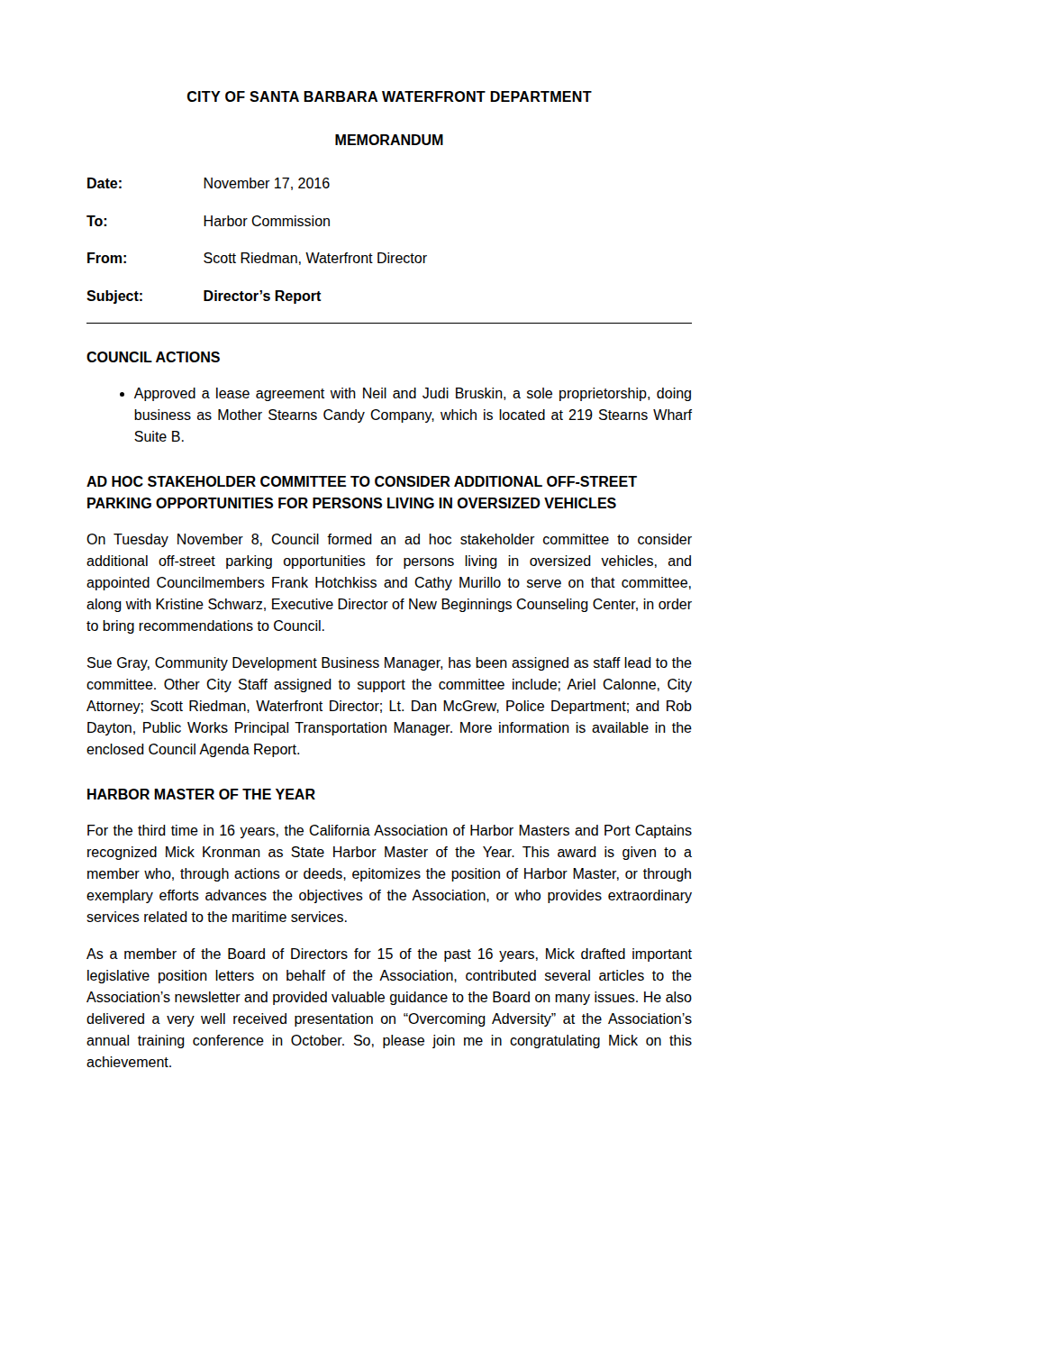CITY OF SANTA BARBARA WATERFRONT DEPARTMENT
MEMORANDUM
Date:
November 17, 2016
To:
Harbor Commission
From:
Scott Riedman, Waterfront Director
Subject:
Director’s Report
Council Actions
Approved a lease agreement with Neil and Judi Bruskin, a sole proprietorship, doing business as Mother Stearns Candy Company, which is located at 219 Stearns Wharf Suite B.
Ad Hoc Stakeholder Committee to Consider Additional Off-Street Parking Opportunities for Persons Living in Oversized Vehicles
On Tuesday November 8, Council formed an ad hoc stakeholder committee to consider additional off-street parking opportunities for persons living in oversized vehicles, and appointed Councilmembers Frank Hotchkiss and Cathy Murillo to serve on that committee, along with Kristine Schwarz, Executive Director of New Beginnings Counseling Center, in order to bring recommendations to Council.
Sue Gray, Community Development Business Manager, has been assigned as staff lead to the committee. Other City Staff assigned to support the committee include; Ariel Calonne, City Attorney; Scott Riedman, Waterfront Director; Lt. Dan McGrew, Police Department; and Rob Dayton, Public Works Principal Transportation Manager. More information is available in the enclosed Council Agenda Report.
Harbor Master of the Year
For the third time in 16 years, the California Association of Harbor Masters and Port Captains recognized Mick Kronman as State Harbor Master of the Year. This award is given to a member who, through actions or deeds, epitomizes the position of Harbor Master, or through exemplary efforts advances the objectives of the Association, or who provides extraordinary services related to the maritime services.
As a member of the Board of Directors for 15 of the past 16 years, Mick drafted important legislative position letters on behalf of the Association, contributed several articles to the Association’s newsletter and provided valuable guidance to the Board on many issues. He also delivered a very well received presentation on “Overcoming Adversity” at the Association’s annual training conference in October. So, please join me in congratulating Mick on this achievement.